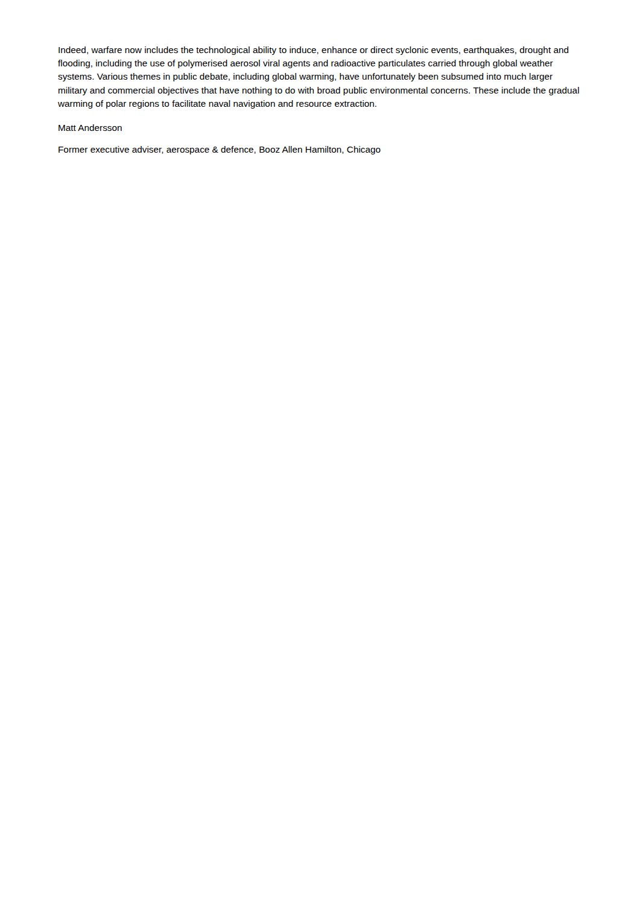Indeed, warfare now includes the technological ability to induce, enhance or direct syclonic events, earthquakes, drought and flooding, including the use of polymerised aerosol viral agents and radioactive particulates carried through global weather systems. Various themes in public debate, including global warming, have unfortunately been subsumed into much larger military and commercial objectives that have nothing to do with broad public environmental concerns. These include the gradual warming of polar regions to facilitate naval navigation and resource extraction.
Matt Andersson
Former executive adviser, aerospace & defence, Booz Allen Hamilton, Chicago